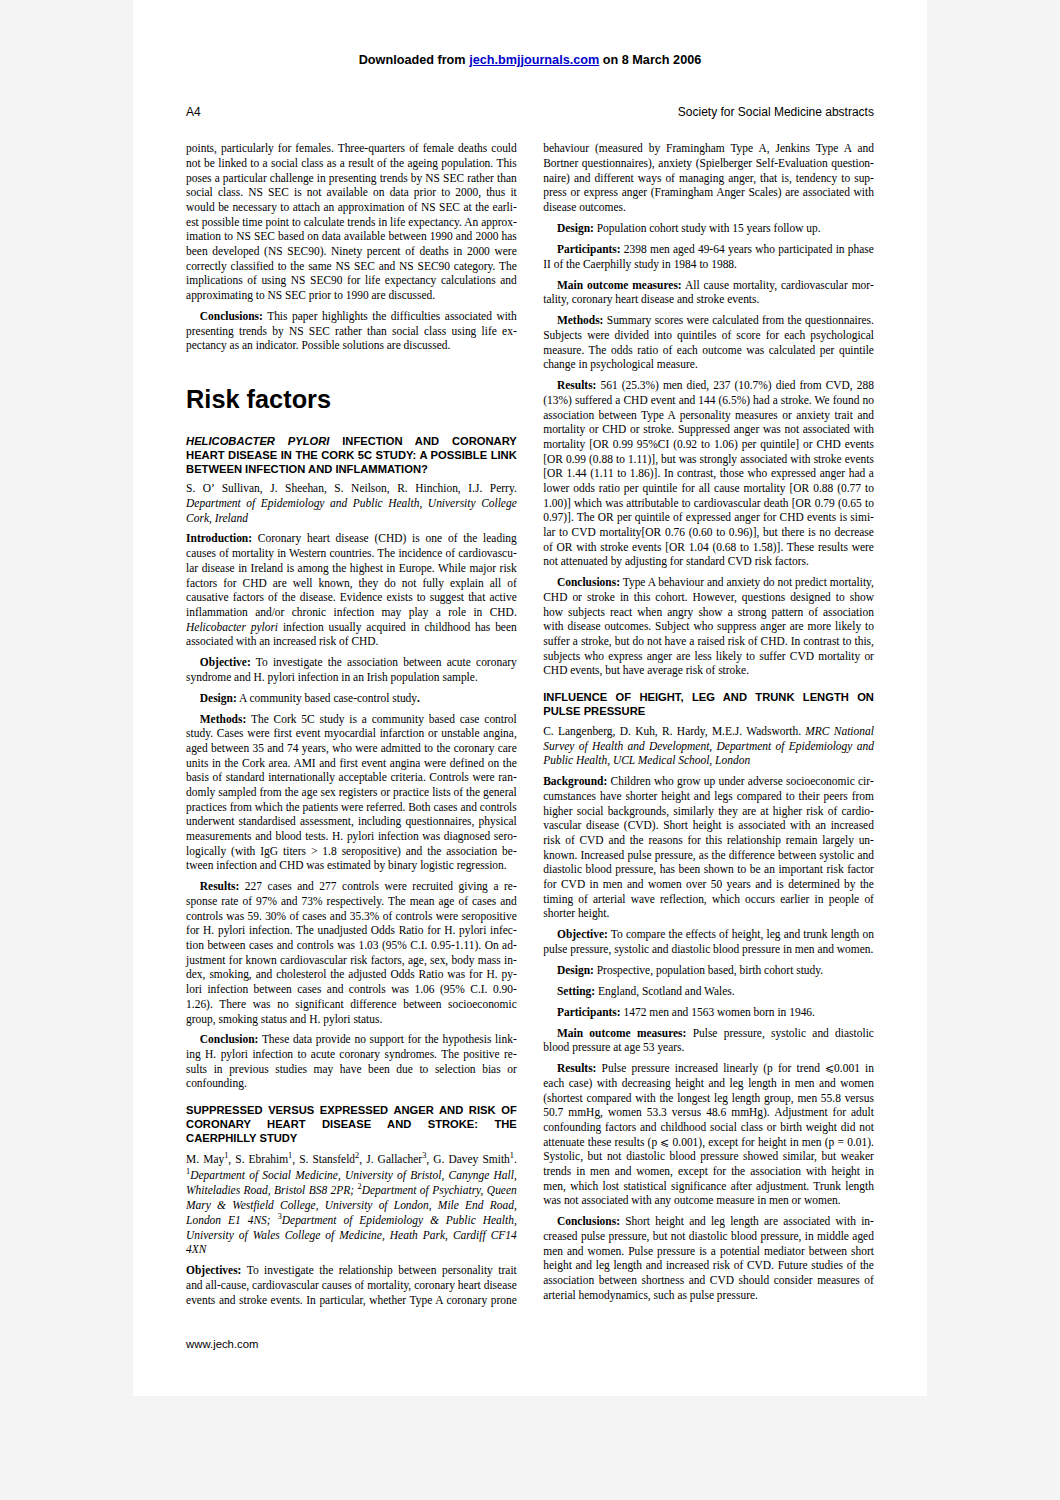Downloaded from jech.bmjjournals.com on 8 March 2006
A4 Society for Social Medicine abstracts
points, particularly for females. Three-quarters of female deaths could not be linked to a social class as a result of the ageing population. This poses a particular challenge in presenting trends by NS SEC rather than social class. NS SEC is not available on data prior to 2000, thus it would be necessary to attach an approximation of NS SEC at the earliest possible time point to calculate trends in life expectancy. An approximation to NS SEC based on data available between 1990 and 2000 has been developed (NS SEC90). Ninety percent of deaths in 2000 were correctly classified to the same NS SEC and NS SEC90 category. The implications of using NS SEC90 for life expectancy calculations and approximating to NS SEC prior to 1990 are discussed.
Conclusions: This paper highlights the difficulties associated with presenting trends by NS SEC rather than social class using life expectancy as an indicator. Possible solutions are discussed.
Risk factors
HELICOBACTER PYLORI INFECTION AND CORONARY HEART DISEASE IN THE CORK 5C STUDY: A POSSIBLE LINK BETWEEN INFECTION AND INFLAMMATION?
S. O’ Sullivan, J. Sheehan, S. Neilson, R. Hinchion, I.J. Perry. Department of Epidemiology and Public Health, University College Cork, Ireland
Introduction: Coronary heart disease (CHD) is one of the leading causes of mortality in Western countries. The incidence of cardiovascular disease in Ireland is among the highest in Europe. While major risk factors for CHD are well known, they do not fully explain all of causative factors of the disease. Evidence exists to suggest that active inflammation and/or chronic infection may play a role in CHD. Helicobacter pylori infection usually acquired in childhood has been associated with an increased risk of CHD.
Objective: To investigate the association between acute coronary syndrome and H. pylori infection in an Irish population sample.
Design: A community based case-control study.
Methods: The Cork 5C study is a community based case control study. Cases were first event myocardial infarction or unstable angina, aged between 35 and 74 years, who were admitted to the coronary care units in the Cork area. AMI and first event angina were defined on the basis of standard internationally acceptable criteria. Controls were randomly sampled from the age sex registers or practice lists of the general practices from which the patients were referred. Both cases and controls underwent standardised assessment, including questionnaires, physical measurements and blood tests. H. pylori infection was diagnosed serologically (with IgG titers > 1.8 seropositive) and the association between infection and CHD was estimated by binary logistic regression.
Results: 227 cases and 277 controls were recruited giving a response rate of 97% and 73% respectively. The mean age of cases and controls was 59. 30% of cases and 35.3% of controls were seropositive for H. pylori infection. The unadjusted Odds Ratio for H. pylori infection between cases and controls was 1.03 (95% C.I. 0.95-1.11). On adjustment for known cardiovascular risk factors, age, sex, body mass index, smoking, and cholesterol the adjusted Odds Ratio was for H. pylori infection between cases and controls was 1.06 (95% C.I. 0.90-1.26). There was no significant difference between socioeconomic group, smoking status and H. pylori status.
Conclusion: These data provide no support for the hypothesis linking H. pylori infection to acute coronary syndromes. The positive results in previous studies may have been due to selection bias or confounding.
SUPPRESSED VERSUS EXPRESSED ANGER AND RISK OF CORONARY HEART DISEASE AND STROKE: THE CAERPHILLY STUDY
M. May1, S. Ebrahim1, S. Stansfeld2, J. Gallacher3, G. Davey Smith1. 1Department of Social Medicine, University of Bristol, Canynge Hall, Whiteladies Road, Bristol BS8 2PR; 2Department of Psychiatry, Queen Mary & Westfield College, University of London, Mile End Road, London E1 4NS; 3Department of Epidemiology & Public Health, University of Wales College of Medicine, Heath Park, Cardiff CF14 4XN
Objectives: To investigate the relationship between personality trait and all-cause, cardiovascular causes of mortality, coronary heart disease events and stroke events. In particular, whether Type A coronary prone behaviour (measured by Framingham Type A, Jenkins Type A and Bortner questionnaires), anxiety (Spielberger Self-Evaluation questionnaire) and different ways of managing anger, that is, tendency to suppress or express anger (Framingham Anger Scales) are associated with disease outcomes.
Design: Population cohort study with 15 years follow up.
Participants: 2398 men aged 49-64 years who participated in phase II of the Caerphilly study in 1984 to 1988.
Main outcome measures: All cause mortality, cardiovascular mortality, coronary heart disease and stroke events.
Methods: Summary scores were calculated from the questionnaires. Subjects were divided into quintiles of score for each psychological measure. The odds ratio of each outcome was calculated per quintile change in psychological measure.
Results: 561 (25.3%) men died, 237 (10.7%) died from CVD, 288 (13%) suffered a CHD event and 144 (6.5%) had a stroke. We found no association between Type A personality measures or anxiety trait and mortality or CHD or stroke. Suppressed anger was not associated with mortality [OR 0.99 95%CI (0.92 to 1.06) per quintile] or CHD events [OR 0.99 (0.88 to 1.11)], but was strongly associated with stroke events [OR 1.44 (1.11 to 1.86)]. In contrast, those who expressed anger had a lower odds ratio per quintile for all cause mortality [OR 0.88 (0.77 to 1.00)] which was attributable to cardiovascular death [OR 0.79 (0.65 to 0.97)]. The OR per quintile of expressed anger for CHD events is similar to CVD mortality[OR 0.76 (0.60 to 0.96)], but there is no decrease of OR with stroke events [OR 1.04 (0.68 to 1.58)]. These results were not attenuated by adjusting for standard CVD risk factors.
Conclusions: Type A behaviour and anxiety do not predict mortality, CHD or stroke in this cohort. However, questions designed to show how subjects react when angry show a strong pattern of association with disease outcomes. Subject who suppress anger are more likely to suffer a stroke, but do not have a raised risk of CHD. In contrast to this, subjects who express anger are less likely to suffer CVD mortality or CHD events, but have average risk of stroke.
INFLUENCE OF HEIGHT, LEG AND TRUNK LENGTH ON PULSE PRESSURE
C. Langenberg, D. Kuh, R. Hardy, M.E.J. Wadsworth. MRC National Survey of Health and Development, Department of Epidemiology and Public Health, UCL Medical School, London
Background: Children who grow up under adverse socioeconomic circumstances have shorter height and legs compared to their peers from higher social backgrounds, similarly they are at higher risk of cardiovascular disease (CVD). Short height is associated with an increased risk of CVD and the reasons for this relationship remain largely unknown. Increased pulse pressure, as the difference between systolic and diastolic blood pressure, has been shown to be an important risk factor for CVD in men and women over 50 years and is determined by the timing of arterial wave reflection, which occurs earlier in people of shorter height.
Objective: To compare the effects of height, leg and trunk length on pulse pressure, systolic and diastolic blood pressure in men and women.
Design: Prospective, population based, birth cohort study.
Setting: England, Scotland and Wales.
Participants: 1472 men and 1563 women born in 1946.
Main outcome measures: Pulse pressure, systolic and diastolic blood pressure at age 53 years.
Results: Pulse pressure increased linearly (p for trend ⩽0.001 in each case) with decreasing height and leg length in men and women (shortest compared with the longest leg length group, men 55.8 versus 50.7 mmHg, women 53.3 versus 48.6 mmHg). Adjustment for adult confounding factors and childhood social class or birth weight did not attenuate these results (p ⩽ 0.001), except for height in men (p = 0.01). Systolic, but not diastolic blood pressure showed similar, but weaker trends in men and women, except for the association with height in men, which lost statistical significance after adjustment. Trunk length was not associated with any outcome measure in men or women.
Conclusions: Short height and leg length are associated with increased pulse pressure, but not diastolic blood pressure, in middle aged men and women. Pulse pressure is a potential mediator between short height and leg length and increased risk of CVD. Future studies of the association between shortness and CVD should consider measures of arterial hemodynamics, such as pulse pressure.
www.jech.com